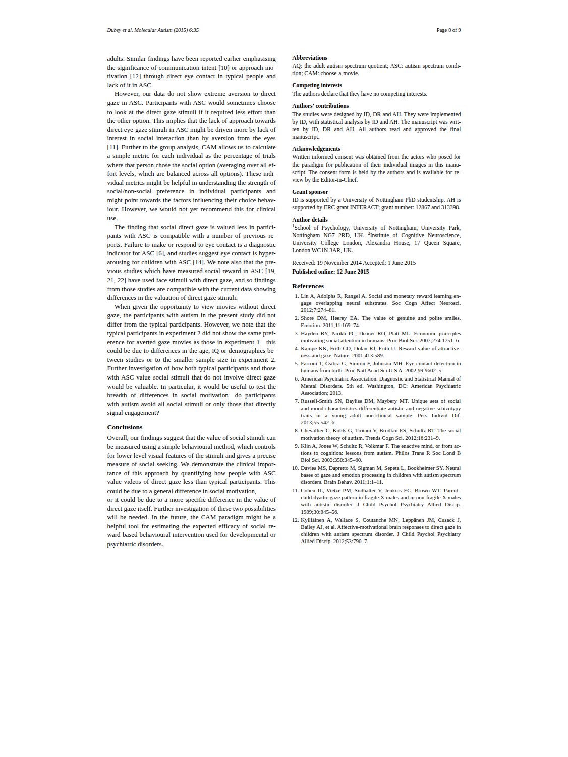Dubey et al. Molecular Autism (2015) 6:35
Page 8 of 9
adults. Similar findings have been reported earlier emphasising the significance of communication intent [10] or approach motivation [12] through direct eye contact in typical people and lack of it in ASC.
However, our data do not show extreme aversion to direct gaze in ASC. Participants with ASC would sometimes choose to look at the direct gaze stimuli if it required less effort than the other option. This implies that the lack of approach towards direct eye-gaze stimuli in ASC might be driven more by lack of interest in social interaction than by aversion from the eyes [11]. Further to the group analysis, CAM allows us to calculate a simple metric for each individual as the percentage of trials where that person chose the social option (averaging over all effort levels, which are balanced across all options). These individual metrics might be helpful in understanding the strength of social/non-social preference in individual participants and might point towards the factors influencing their choice behaviour. However, we would not yet recommend this for clinical use.
The finding that social direct gaze is valued less in participants with ASC is compatible with a number of previous reports. Failure to make or respond to eye contact is a diagnostic indicator for ASC [6], and studies suggest eye contact is hyper-arousing for children with ASC [14]. We note also that the previous studies which have measured social reward in ASC [19, 21, 22] have used face stimuli with direct gaze, and so findings from those studies are compatible with the current data showing differences in the valuation of direct gaze stimuli.
When given the opportunity to view movies without direct gaze, the participants with autism in the present study did not differ from the typical participants. However, we note that the typical participants in experiment 2 did not show the same preference for averted gaze movies as those in experiment 1—this could be due to differences in the age, IQ or demographics between studies or to the smaller sample size in experiment 2. Further investigation of how both typical participants and those with ASC value social stimuli that do not involve direct gaze would be valuable. In particular, it would be useful to test the breadth of differences in social motivation—do participants with autism avoid all social stimuli or only those that directly signal engagement?
Conclusions
Overall, our findings suggest that the value of social stimuli can be measured using a simple behavioural method, which controls for lower level visual features of the stimuli and gives a precise measure of social seeking. We demonstrate the clinical importance of this approach by quantifying how people with ASC value videos of direct gaze less than typical participants. This could be due to a general difference in social motivation,
or it could be due to a more specific difference in the value of direct gaze itself. Further investigation of these two possibilities will be needed. In the future, the CAM paradigm might be a helpful tool for estimating the expected efficacy of social reward-based behavioural intervention used for developmental or psychiatric disorders.
Abbreviations
AQ: the adult autism spectrum quotient; ASC: autism spectrum condition; CAM: choose-a-movie.
Competing interests
The authors declare that they have no competing interests.
Authors’ contributions
The studies were designed by ID, DR and AH. They were implemented by ID, with statistical analysis by ID and AH. The manuscript was written by ID, DR and AH. All authors read and approved the final manuscript.
Acknowledgements
Written informed consent was obtained from the actors who posed for the paradigm for publication of their individual images in this manuscript. The consent form is held by the authors and is available for review by the Editor-in-Chief.
Grant sponsor
ID is supported by a University of Nottingham PhD studentship. AH is supported by ERC grant INTERACT; grant number: 12867 and 313398.
Author details
1School of Psychology, University of Nottingham, University Park, Nottingham NG7 2RD, UK. 2Institute of Cognitive Neuroscience, University College London, Alexandra House, 17 Queen Square, London WC1N 3AR, UK.
Received: 19 November 2014 Accepted: 1 June 2015
Published online: 12 June 2015
References
Lin A, Adolphs R, Rangel A. Social and monetary reward learning engage overlapping neural substrates. Soc Cogn Affect Neurosci. 2012;7:274–81.
Shore DM, Heerey EA. The value of genuine and polite smiles. Emotion. 2011;11:169–74.
Hayden BY, Parikh PC, Deaner RO, Platt ML. Economic principles motivating social attention in humans. Proc Biol Sci. 2007;274:1751–6.
Kampe KK, Frith CD, Dolan RJ, Frith U. Reward value of attractiveness and gaze. Nature. 2001;413:589.
Farroni T, Csibra G, Simion F, Johnson MH. Eye contact detection in humans from birth. Proc Natl Acad Sci U S A. 2002;99:9602–5.
American Psychiatric Association. Diagnostic and Statistical Manual of Mental Disorders. 5th ed. Washington, DC: American Psychiatric Association; 2013.
Russell-Smith SN, Bayliss DM, Maybery MT. Unique sets of social and mood characteristics differentiate autistic and negative schizotypy traits in a young adult non-clinical sample. Pers Individ Dif. 2013;55:542–6.
Chevallier C, Kohls G, Troiani V, Brodkin ES, Schultz RT. The social motivation theory of autism. Trends Cogn Sci. 2012;16:231–9.
Klin A, Jones W, Schultz R, Volkmar F. The enactive mind, or from actions to cognition: lessons from autism. Philos Trans R Soc Lond B Biol Sci. 2003;358:345–60.
Davies MS, Dapretto M, Sigman M, Sepeta L, Bookheimer SY. Neural bases of gaze and emotion processing in children with autism spectrum disorders. Brain Behav. 2011;1:1–11.
Cohen IL, Vietze PM, Sudhalter V, Jenkins EC, Brown WT. Parent–child dyadic gaze pattern in fragile X males and in non-fragile X males with autistic disorder. J Child Psychol Psychiatry Allied Discip. 1989;30:845–56.
Kylliäinen A, Wallace S, Coutanche MN, Leppänen JM, Cusack J, Bailey AJ, et al. Affective-motivational brain responses to direct gaze in children with autism spectrum disorder. J Child Psychol Psychiatry Allied Discip. 2012;53:790–7.